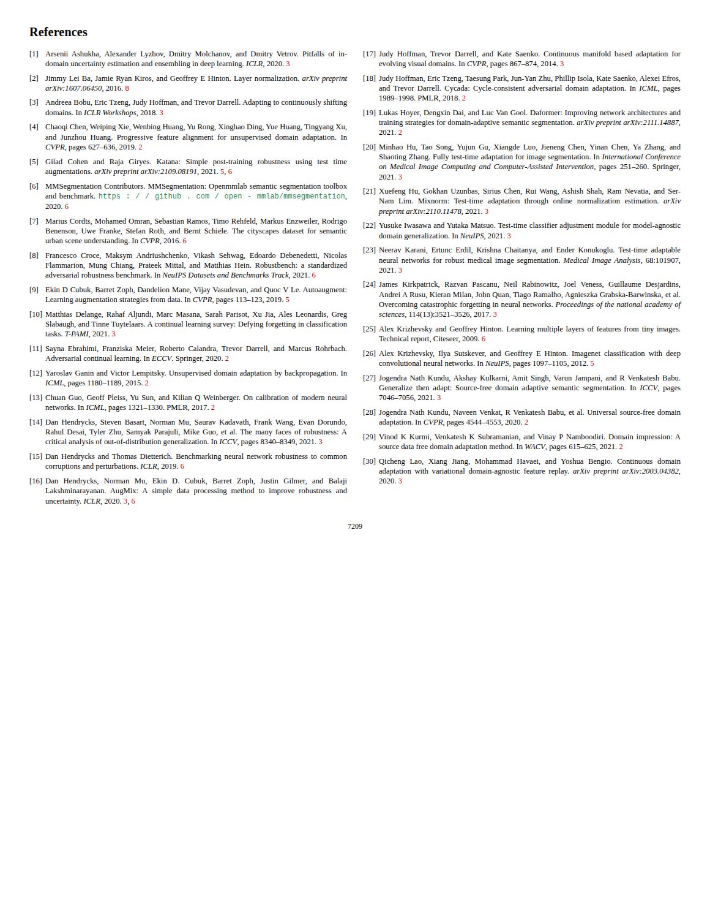References
[1] Arsenii Ashukha, Alexander Lyzhov, Dmitry Molchanov, and Dmitry Vetrov. Pitfalls of in-domain uncertainty estimation and ensembling in deep learning. ICLR, 2020. 3
[2] Jimmy Lei Ba, Jamie Ryan Kiros, and Geoffrey E Hinton. Layer normalization. arXiv preprint arXiv:1607.06450, 2016. 8
[3] Andreea Bobu, Eric Tzeng, Judy Hoffman, and Trevor Darrell. Adapting to continuously shifting domains. In ICLR Workshops, 2018. 3
[4] Chaoqi Chen, Weiping Xie, Wenbing Huang, Yu Rong, Xinghao Ding, Yue Huang, Tingyang Xu, and Junzhou Huang. Progressive feature alignment for unsupervised domain adaptation. In CVPR, pages 627–636, 2019. 2
[5] Gilad Cohen and Raja Giryes. Katana: Simple post-training robustness using test time augmentations. arXiv preprint arXiv:2109.08191, 2021. 5, 6
[6] MMSegmentation Contributors. MMSegmentation: Openmmlab semantic segmentation toolbox and benchmark. https : / / github . com / open - mmlab/mmsegmentation, 2020. 6
[7] Marius Cordts, Mohamed Omran, Sebastian Ramos, Timo Rehfeld, Markus Enzweiler, Rodrigo Benenson, Uwe Franke, Stefan Roth, and Bernt Schiele. The cityscapes dataset for semantic urban scene understanding. In CVPR, 2016. 6
[8] Francesco Croce, Maksym Andriushchenko, Vikash Sehwag, Edoardo Debenedetti, Nicolas Flammarion, Mung Chiang, Prateek Mittal, and Matthias Hein. Robustbench: a standardized adversarial robustness benchmark. In NeuIPS Datasets and Benchmarks Track, 2021. 6
[9] Ekin D Cubuk, Barret Zoph, Dandelion Mane, Vijay Vasudevan, and Quoc V Le. Autoaugment: Learning augmentation strategies from data. In CVPR, pages 113–123, 2019. 5
[10] Matthias Delange, Rahaf Aljundi, Marc Masana, Sarah Parisot, Xu Jia, Ales Leonardis, Greg Slabaugh, and Tinne Tuytelaars. A continual learning survey: Defying forgetting in classification tasks. T-PAMI, 2021. 3
[11] Sayna Ebrahimi, Franziska Meier, Roberto Calandra, Trevor Darrell, and Marcus Rohrbach. Adversarial continual learning. In ECCV. Springer, 2020. 2
[12] Yaroslav Ganin and Victor Lempitsky. Unsupervised domain adaptation by backpropagation. In ICML, pages 1180–1189, 2015. 2
[13] Chuan Guo, Geoff Pleiss, Yu Sun, and Kilian Q Weinberger. On calibration of modern neural networks. In ICML, pages 1321–1330. PMLR, 2017. 2
[14] Dan Hendrycks, Steven Basart, Norman Mu, Saurav Kadavath, Frank Wang, Evan Dorundo, Rahul Desai, Tyler Zhu, Samyak Parajuli, Mike Guo, et al. The many faces of robustness: A critical analysis of out-of-distribution generalization. In ICCV, pages 8340–8349, 2021. 3
[15] Dan Hendrycks and Thomas Dietterich. Benchmarking neural network robustness to common corruptions and perturbations. ICLR, 2019. 6
[16] Dan Hendrycks, Norman Mu, Ekin D. Cubuk, Barret Zoph, Justin Gilmer, and Balaji Lakshminarayanan. AugMix: A simple data processing method to improve robustness and uncertainty. ICLR, 2020. 3, 6
[17] Judy Hoffman, Trevor Darrell, and Kate Saenko. Continuous manifold based adaptation for evolving visual domains. In CVPR, pages 867–874, 2014. 3
[18] Judy Hoffman, Eric Tzeng, Taesung Park, Jun-Yan Zhu, Phillip Isola, Kate Saenko, Alexei Efros, and Trevor Darrell. Cycada: Cycle-consistent adversarial domain adaptation. In ICML, pages 1989–1998. PMLR, 2018. 2
[19] Lukas Hoyer, Dengxin Dai, and Luc Van Gool. Daformer: Improving network architectures and training strategies for domain-adaptive semantic segmentation. arXiv preprint arXiv:2111.14887, 2021. 2
[20] Minhao Hu, Tao Song, Yujun Gu, Xiangde Luo, Jieneng Chen, Yinan Chen, Ya Zhang, and Shaoting Zhang. Fully test-time adaptation for image segmentation. In International Conference on Medical Image Computing and Computer-Assisted Intervention, pages 251–260. Springer, 2021. 3
[21] Xuefeng Hu, Gokhan Uzunbas, Sirius Chen, Rui Wang, Ashish Shah, Ram Nevatia, and Ser-Nam Lim. Mixnorm: Test-time adaptation through online normalization estimation. arXiv preprint arXiv:2110.11478, 2021. 3
[22] Yusuke Iwasawa and Yutaka Matsuo. Test-time classifier adjustment module for model-agnostic domain generalization. In NeuIPS, 2021. 3
[23] Neerav Karani, Ertunc Erdil, Krishna Chaitanya, and Ender Konukoglu. Test-time adaptable neural networks for robust medical image segmentation. Medical Image Analysis, 68:101907, 2021. 3
[24] James Kirkpatrick, Razvan Pascanu, Neil Rabinowitz, Joel Veness, Guillaume Desjardins, Andrei A Rusu, Kieran Milan, John Quan, Tiago Ramalho, Agnieszka Grabska-Barwinska, et al. Overcoming catastrophic forgetting in neural networks. Proceedings of the national academy of sciences, 114(13):3521–3526, 2017. 3
[25] Alex Krizhevsky and Geoffrey Hinton. Learning multiple layers of features from tiny images. Technical report, Citeseer, 2009. 6
[26] Alex Krizhevsky, Ilya Sutskever, and Geoffrey E Hinton. Imagenet classification with deep convolutional neural networks. In NeuIPS, pages 1097–1105, 2012. 5
[27] Jogendra Nath Kundu, Akshay Kulkarni, Amit Singh, Varun Jampani, and R Venkatesh Babu. Generalize then adapt: Source-free domain adaptive semantic segmentation. In ICCV, pages 7046–7056, 2021. 3
[28] Jogendra Nath Kundu, Naveen Venkat, R Venkatesh Babu, et al. Universal source-free domain adaptation. In CVPR, pages 4544–4553, 2020. 2
[29] Vinod K Kurmi, Venkatesh K Subramanian, and Vinay P Namboodiri. Domain impression: A source data free domain adaptation method. In WACV, pages 615–625, 2021. 2
[30] Qicheng Lao, Xiang Jiang, Mohammad Havaei, and Yoshua Bengio. Continuous domain adaptation with variational domain-agnostic feature replay. arXiv preprint arXiv:2003.04382, 2020. 3
7209